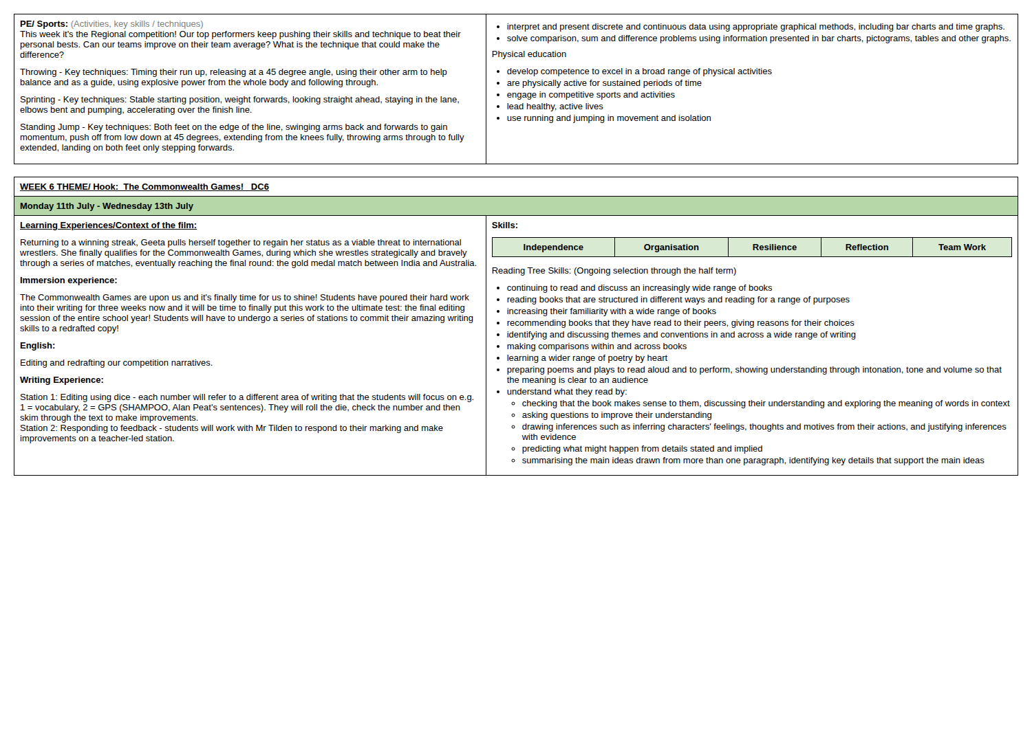| PE/ Sports: (Activities, key skills / techniques) This week it's the Regional competition! Our top performers keep pushing their skills and technique to beat their personal bests. Can our teams improve on their team average? What is the technique that could make the difference? Throwing - Key techniques: Timing their run up, releasing at a 45 degree angle, using their other arm to help balance and as a guide, using explosive power from the whole body and following through. Sprinting - Key techniques: Stable starting position, weight forwards, looking straight ahead, staying in the lane, elbows bent and pumping, accelerating over the finish line. Standing Jump - Key techniques: Both feet on the edge of the line, swinging arms back and forwards to gain momentum, push off from low down at 45 degrees, extending from the knees fully, throwing arms through to fully extended, landing on both feet only stepping forwards. | interpret and present discrete and continuous data using appropriate graphical methods, including bar charts and time graphs. solve comparison, sum and difference problems using information presented in bar charts, pictograms, tables and other graphs. Physical education develop competence to excel in a broad range of physical activities are physically active for sustained periods of time engage in competitive sports and activities lead healthy, active lives use running and jumping in movement and isolation |
| WEEK 6 THEME/ Hook: The Commonwealth Games! DC6 |
| Monday 11th July - Wednesday 13th July |
| Learning Experiences/Context of the film: Returning to a winning streak, Geeta pulls herself together to regain her status as a viable threat to international wrestlers. She finally qualifies for the Commonwealth Games, during which she wrestles strategically and bravely through a series of matches, eventually reaching the final round: the gold medal match between India and Australia. Immersion experience: The Commonwealth Games are upon us and it's finally time for us to shine! Students have poured their hard work into their writing for three weeks now and it will be time to finally put this work to the ultimate test: the final editing session of the entire school year! Students will have to undergo a series of stations to commit their amazing writing skills to a redrafted copy! English: Editing and redrafting our competition narratives. Writing Experience: Station 1: Editing using dice - each number will refer to a different area of writing that the students will focus on e.g. 1 = vocabulary, 2 = GPS (SHAMPOO, Alan Peat's sentences). They will roll the die, check the number and then skim through the text to make improvements. Station 2: Responding to feedback - students will work with Mr Tilden to respond to their marking and make improvements on a teacher-led station. | Skills: / Independence / Organisation / Resilience / Reflection / Team Work / Reading Tree Skills: (Ongoing selection through the half term) continuing to read and discuss an increasingly wide range of books reading books that are structured in different ways and reading for a range of purposes increasing their familiarity with a wide range of books recommending books that they have read to their peers, giving reasons for their choices identifying and discussing themes and conventions in and across a wide range of writing making comparisons within and across books learning a wider range of poetry by heart preparing poems and plays to read aloud and to perform, showing understanding through intonation, tone and volume so that the meaning is clear to an audience understand what they read by: checking that the book makes sense to them, discussing their understanding and exploring the meaning of words in context asking questions to improve their understanding drawing inferences such as inferring characters' feelings, thoughts and motives from their actions, and justifying inferences with evidence predicting what might happen from details stated and implied summarising the main ideas drawn from more than one paragraph, identifying key details that support the main ideas |